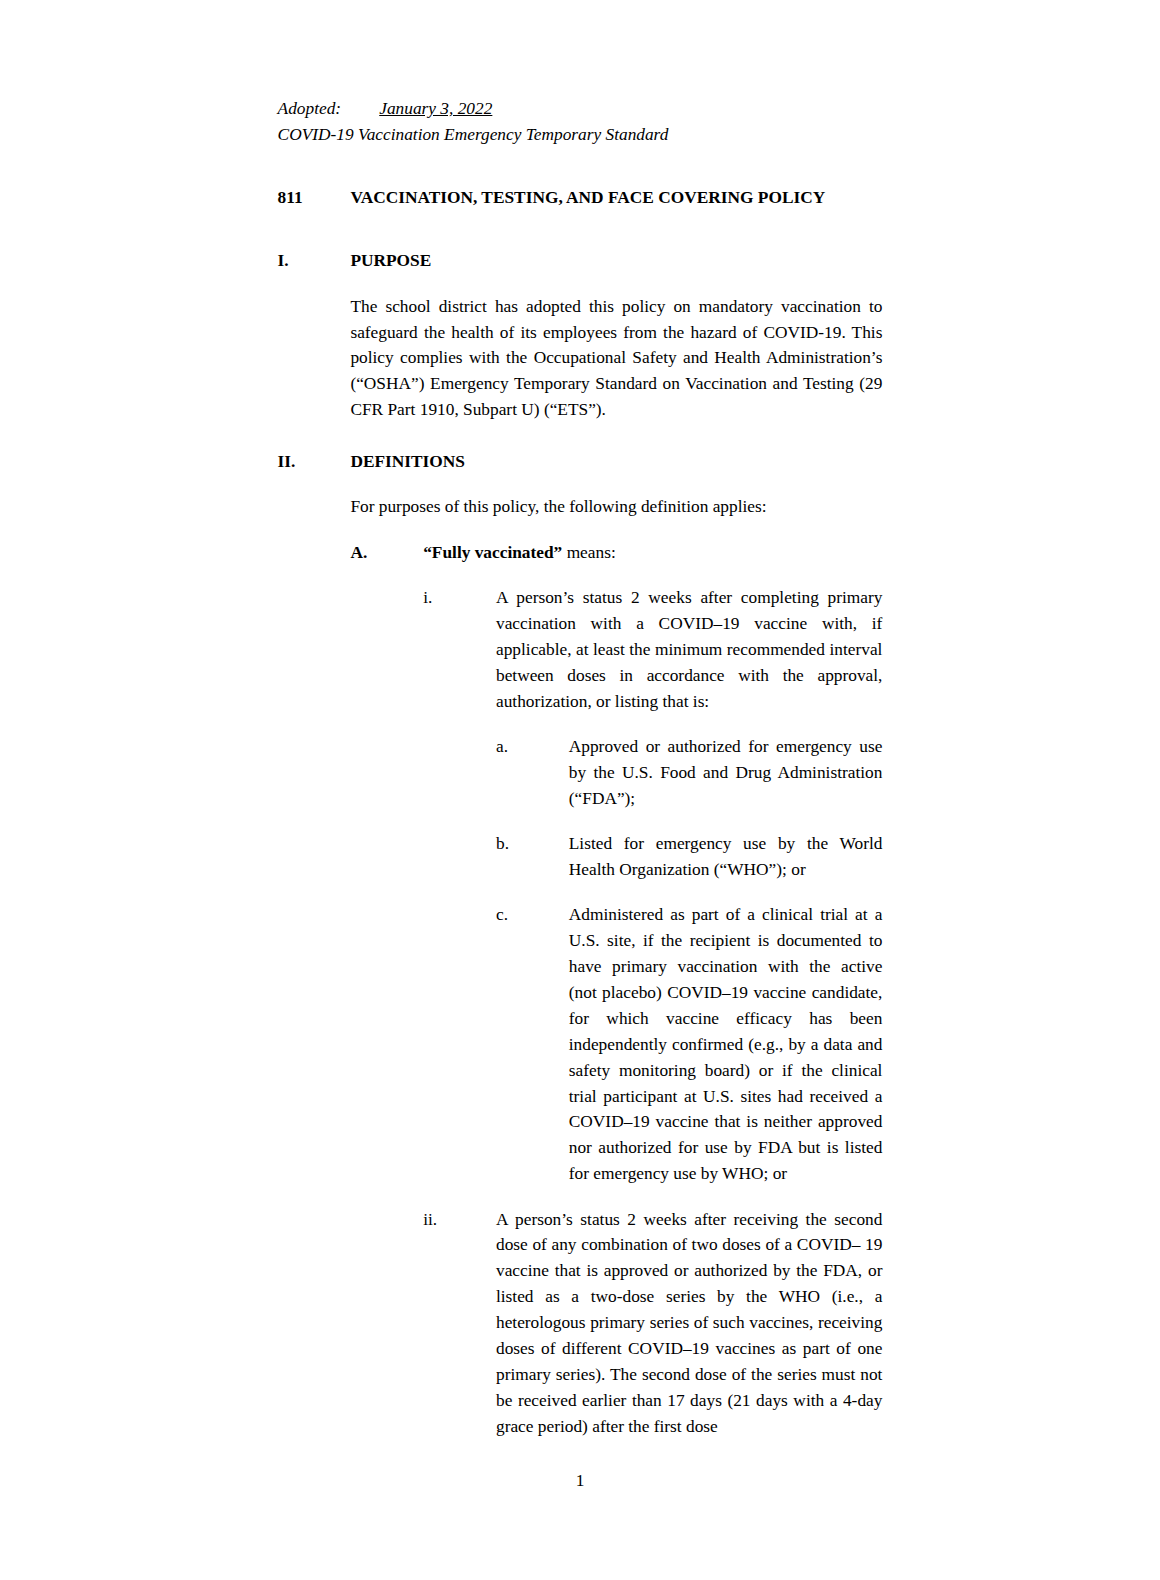Adopted:January 3, 2022
COVID-19 Vaccination Emergency Temporary Standard
811 VACCINATION, TESTING, AND FACE COVERING POLICY
I. PURPOSE
The school district has adopted this policy on mandatory vaccination to safeguard the health of its employees from the hazard of COVID-19. This policy complies with the Occupational Safety and Health Administration’s (“OSHA”) Emergency Temporary Standard on Vaccination and Testing (29 CFR Part 1910, Subpart U) (“ETS”).
II. DEFINITIONS
For purposes of this policy, the following definition applies:
A.
“Fully vaccinated” means:
i.
A person’s status 2 weeks after completing primary vaccination with a COVID–19 vaccine with, if applicable, at least the minimum recommended interval between doses in accordance with the approval, authorization, or listing that is:
a.
Approved or authorized for emergency use by the U.S. Food and Drug Administration (“FDA”);
b.
Listed for emergency use by the World Health Organization (“WHO”); or
c.
Administered as part of a clinical trial at a U.S. site, if the recipient is documented to have primary vaccination with the active (not placebo) COVID–19 vaccine candidate, for which vaccine efficacy has been independently confirmed (e.g., by a data and safety monitoring board) or if the clinical trial participant at U.S. sites had received a COVID–19 vaccine that is neither approved nor authorized for use by FDA but is listed for emergency use by WHO; or
ii.
A person’s status 2 weeks after receiving the second dose of any combination of two doses of a COVID– 19 vaccine that is approved or authorized by the FDA, or listed as a two-dose series by the WHO (i.e., a heterologous primary series of such vaccines, receiving doses of different COVID–19 vaccines as part of one primary series). The second dose of the series must not be received earlier than 17 days (21 days with a 4-day grace period) after the first dose
1